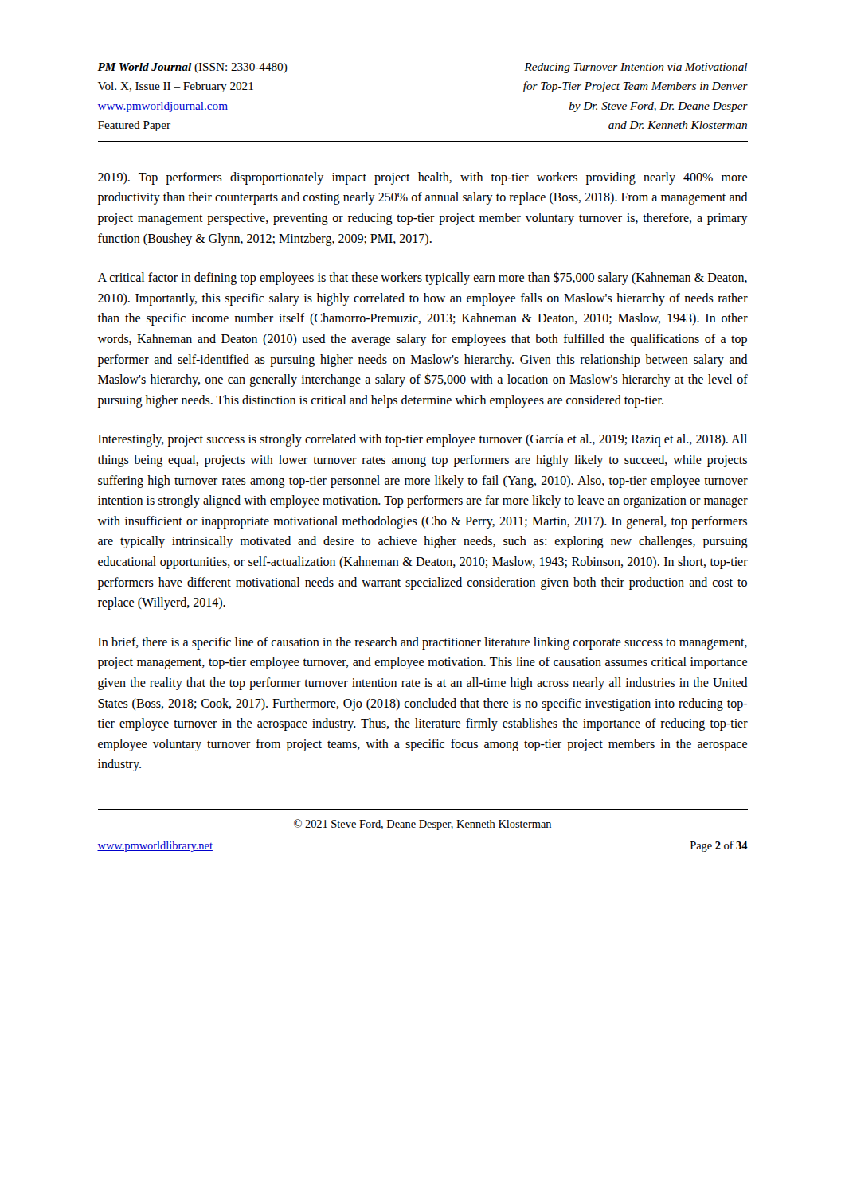PM World Journal (ISSN: 2330-4480)
Vol. X, Issue II – February 2021
www.pmworldjournal.com
Featured Paper
Reducing Turnover Intention via Motivational
for Top-Tier Project Team Members in Denver
by Dr. Steve Ford, Dr. Deane Desper
and Dr. Kenneth Klosterman
2019). Top performers disproportionately impact project health, with top-tier workers providing nearly 400% more productivity than their counterparts and costing nearly 250% of annual salary to replace (Boss, 2018). From a management and project management perspective, preventing or reducing top-tier project member voluntary turnover is, therefore, a primary function (Boushey & Glynn, 2012; Mintzberg, 2009; PMI, 2017).
A critical factor in defining top employees is that these workers typically earn more than $75,000 salary (Kahneman & Deaton, 2010). Importantly, this specific salary is highly correlated to how an employee falls on Maslow's hierarchy of needs rather than the specific income number itself (Chamorro-Premuzic, 2013; Kahneman & Deaton, 2010; Maslow, 1943). In other words, Kahneman and Deaton (2010) used the average salary for employees that both fulfilled the qualifications of a top performer and self-identified as pursuing higher needs on Maslow's hierarchy. Given this relationship between salary and Maslow's hierarchy, one can generally interchange a salary of $75,000 with a location on Maslow's hierarchy at the level of pursuing higher needs. This distinction is critical and helps determine which employees are considered top-tier.
Interestingly, project success is strongly correlated with top-tier employee turnover (García et al., 2019; Raziq et al., 2018). All things being equal, projects with lower turnover rates among top performers are highly likely to succeed, while projects suffering high turnover rates among top-tier personnel are more likely to fail (Yang, 2010). Also, top-tier employee turnover intention is strongly aligned with employee motivation. Top performers are far more likely to leave an organization or manager with insufficient or inappropriate motivational methodologies (Cho & Perry, 2011; Martin, 2017). In general, top performers are typically intrinsically motivated and desire to achieve higher needs, such as: exploring new challenges, pursuing educational opportunities, or self-actualization (Kahneman & Deaton, 2010; Maslow, 1943; Robinson, 2010). In short, top-tier performers have different motivational needs and warrant specialized consideration given both their production and cost to replace (Willyerd, 2014).
In brief, there is a specific line of causation in the research and practitioner literature linking corporate success to management, project management, top-tier employee turnover, and employee motivation. This line of causation assumes critical importance given the reality that the top performer turnover intention rate is at an all-time high across nearly all industries in the United States (Boss, 2018; Cook, 2017). Furthermore, Ojo (2018) concluded that there is no specific investigation into reducing top-tier employee turnover in the aerospace industry. Thus, the literature firmly establishes the importance of reducing top-tier employee voluntary turnover from project teams, with a specific focus among top-tier project members in the aerospace industry.
© 2021 Steve Ford, Deane Desper, Kenneth Klosterman
www.pmworldlibrary.net Page 2 of 34